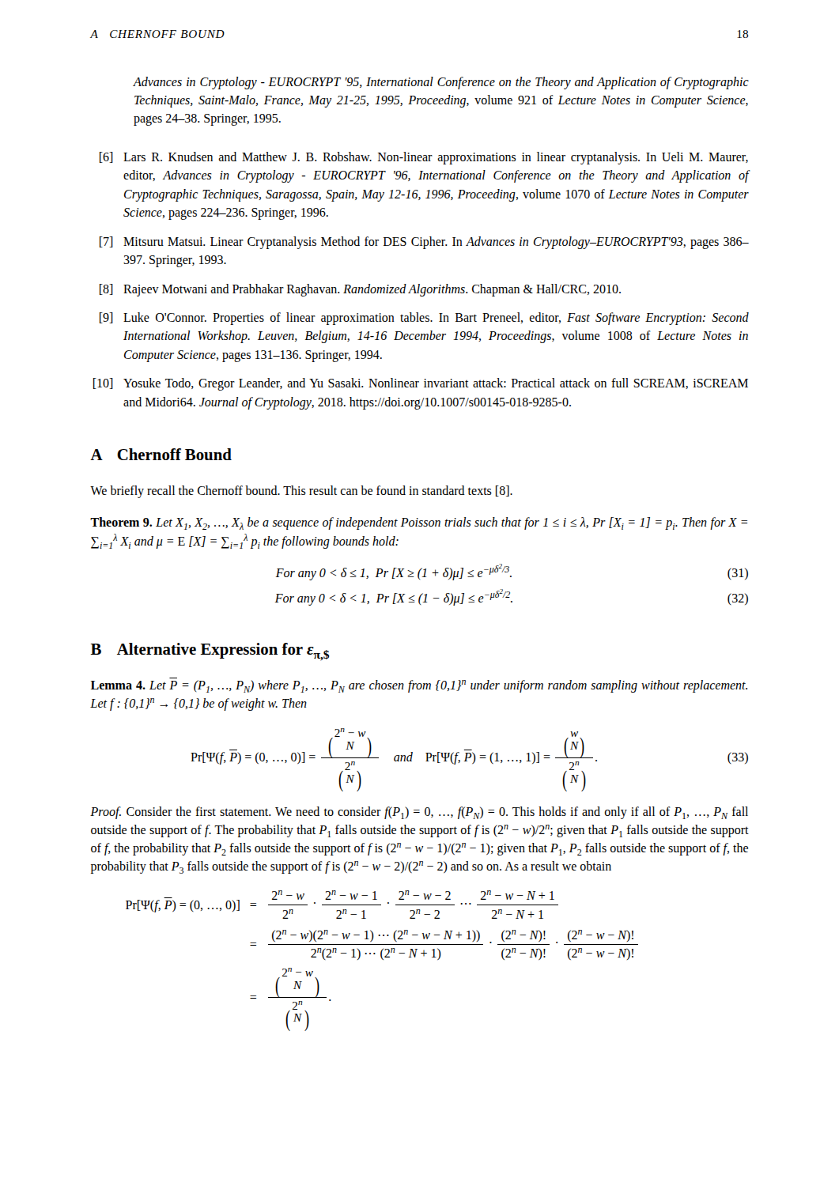A CHERNOFF BOUND 18
Advances in Cryptology - EUROCRYPT '95, International Conference on the Theory and Application of Cryptographic Techniques, Saint-Malo, France, May 21-25, 1995, Proceeding, volume 921 of Lecture Notes in Computer Science, pages 24–38. Springer, 1995.
[6] Lars R. Knudsen and Matthew J. B. Robshaw. Non-linear approximations in linear cryptanalysis. In Ueli M. Maurer, editor, Advances in Cryptology - EUROCRYPT '96, International Conference on the Theory and Application of Cryptographic Techniques, Saragossa, Spain, May 12-16, 1996, Proceeding, volume 1070 of Lecture Notes in Computer Science, pages 224–236. Springer, 1996.
[7] Mitsuru Matsui. Linear Cryptanalysis Method for DES Cipher. In Advances in Cryptology–EUROCRYPT'93, pages 386–397. Springer, 1993.
[8] Rajeev Motwani and Prabhakar Raghavan. Randomized Algorithms. Chapman & Hall/CRC, 2010.
[9] Luke O'Connor. Properties of linear approximation tables. In Bart Preneel, editor, Fast Software Encryption: Second International Workshop. Leuven, Belgium, 14-16 December 1994, Proceedings, volume 1008 of Lecture Notes in Computer Science, pages 131–136. Springer, 1994.
[10] Yosuke Todo, Gregor Leander, and Yu Sasaki. Nonlinear invariant attack: Practical attack on full SCREAM, iSCREAM and Midori64. Journal of Cryptology, 2018. https://doi.org/10.1007/s00145-018-9285-0.
AChernoff Bound
We briefly recall the Chernoff bound. This result can be found in standard texts [8].
Theorem 9. Let X1, X2, …, Xλ be a sequence of independent Poisson trials such that for 1 ≤ i ≤ λ, Pr [Xi = 1] = pi. Then for X = ∑i=1λ Xi and μ = E [X] = ∑i=1λ pi the following bounds hold:
For any 0 < δ ≤ 1, Pr [X ≥ (1 + δ)μ] ≤ e−μδ2/3. (31)
For any 0 < δ < 1, Pr [X ≤ (1 − δ)μ] ≤ e−μδ2/2. (32)
BAlternative Expression for επ,$
Lemma 4. Let P = (P1, …, PN) where P1, …, PN are chosen from {0,1}n under uniform random sampling without replacement. Let f : {0,1}n → {0,1} be of weight w. Then
Pr[Ψ(f, P) = (0, …, 0)] = (2n − w
N) (2n
N) and Pr[Ψ(f, P) = (1, …, 1)] = (w
N) (2n
N) . (33)
Proof. Consider the first statement. We need to consider f(P1) = 0, …, f(PN) = 0. This holds if and only if all of P1, …, PN fall outside the support of f. The probability that P1 falls outside the support of f is (2n − w)/2n; given that P1 falls outside the support of f, the probability that P2 falls outside the support of f is (2n − w − 1)/(2n − 1); given that P1, P2 falls outside the support of f, the probability that P3 falls outside the support of f is (2n − w − 2)/(2n − 2) and so on. As a result we obtain
| Pr[Ψ( f , P ) = (0, …, 0)] | = | 2 n − w 2 n · 2 n − w − 1 2 n − 1 · 2 n − w − 2 2 n − 2 ⋯ 2 n − w − N + 1 2 n − N + 1 |
| | = | (2 n − w )(2 n − w − 1) ⋯ (2 n − w − N + 1)) 2 n (2 n − 1) ⋯ (2 n − N + 1) · (2 n − N )! (2 n − N )! · (2 n − w − N )! (2 n − w − N )! |
| | = | ( 2 n − w N ) ( 2 n N ) . |